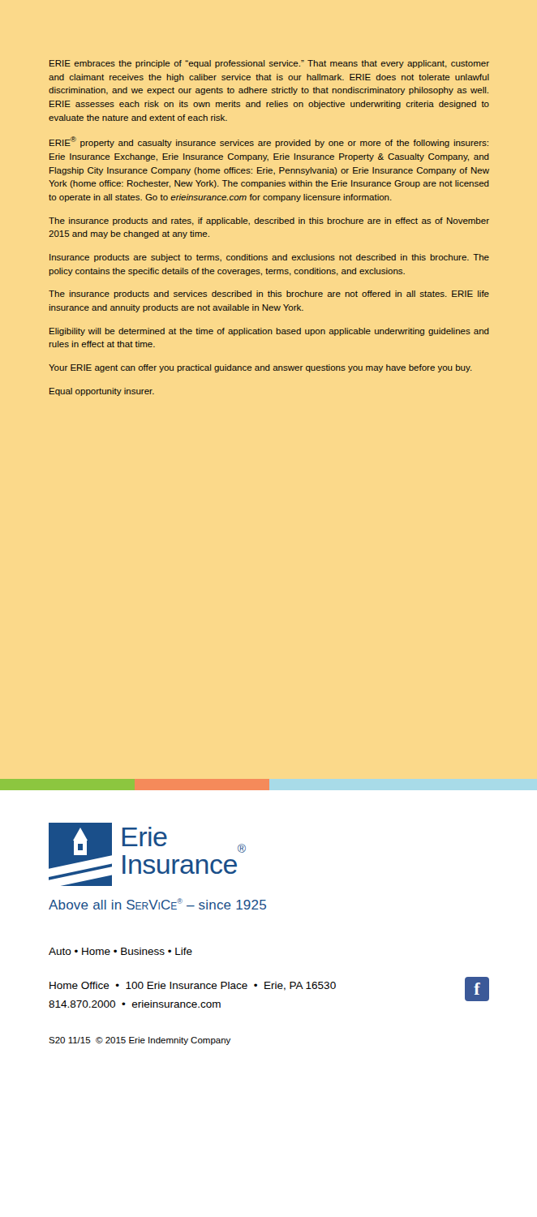ERIE embraces the principle of “equal professional service.” That means that every applicant, customer and claimant receives the high caliber service that is our hallmark. ERIE does not tolerate unlawful discrimination, and we expect our agents to adhere strictly to that nondiscriminatory philosophy as well. ERIE assesses each risk on its own merits and relies on objective underwriting criteria designed to evaluate the nature and extent of each risk.
ERIE® property and casualty insurance services are provided by one or more of the following insurers: Erie Insurance Exchange, Erie Insurance Company, Erie Insurance Property & Casualty Company, and Flagship City Insurance Company (home offices: Erie, Pennsylvania) or Erie Insurance Company of New York (home office: Rochester, New York). The companies within the Erie Insurance Group are not licensed to operate in all states. Go to erieinsurance.com for company licensure information.
The insurance products and rates, if applicable, described in this brochure are in effect as of November 2015 and may be changed at any time.
Insurance products are subject to terms, conditions and exclusions not described in this brochure. The policy contains the specific details of the coverages, terms, conditions, and exclusions.
The insurance products and services described in this brochure are not offered in all states. ERIE life insurance and annuity products are not available in New York.
Eligibility will be determined at the time of application based upon applicable underwriting guidelines and rules in effect at that time.
Your ERIE agent can offer you practical guidance and answer questions you may have before you buy.
Equal opportunity insurer.
Erie
Insurance®
Above all in SER VICE® – since 1925
Auto • Home • Business • Life
Home Office • 100 Erie Insurance Place • Erie, PA 16530
814.870.2000 • erieinsurance.com
f
S20 11/15 © 2015 Erie Indemnity Company